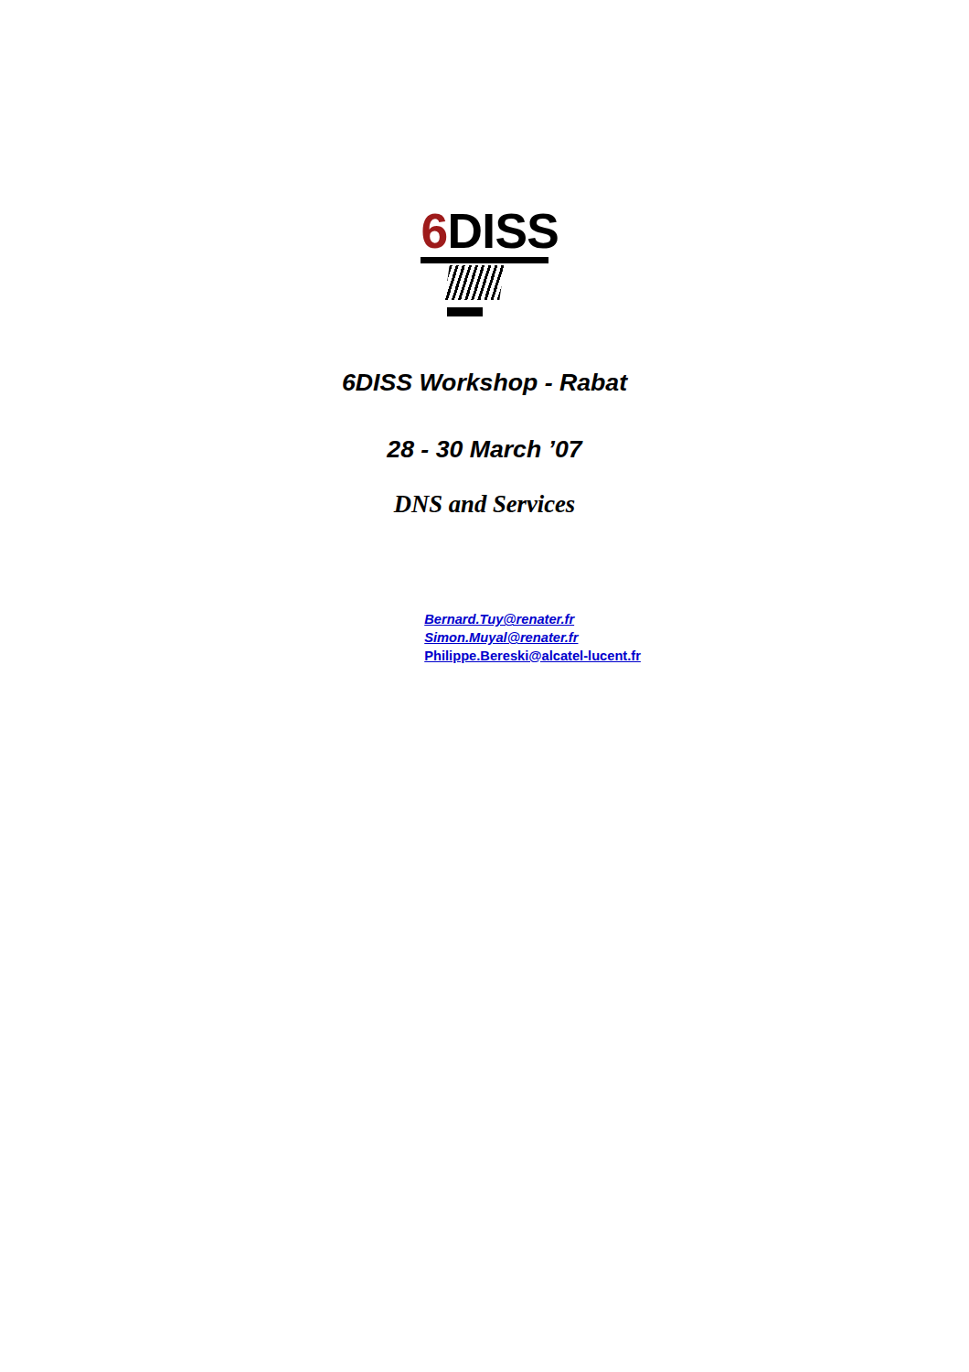6 DISS
6DISS Workshop - Rabat
28 - 30 March ’07
DNS and Services
Bernard.Tuy@renater.fr
Simon.Muyal@renater.fr
Philippe.Bereski@alcatel-lucent.fr